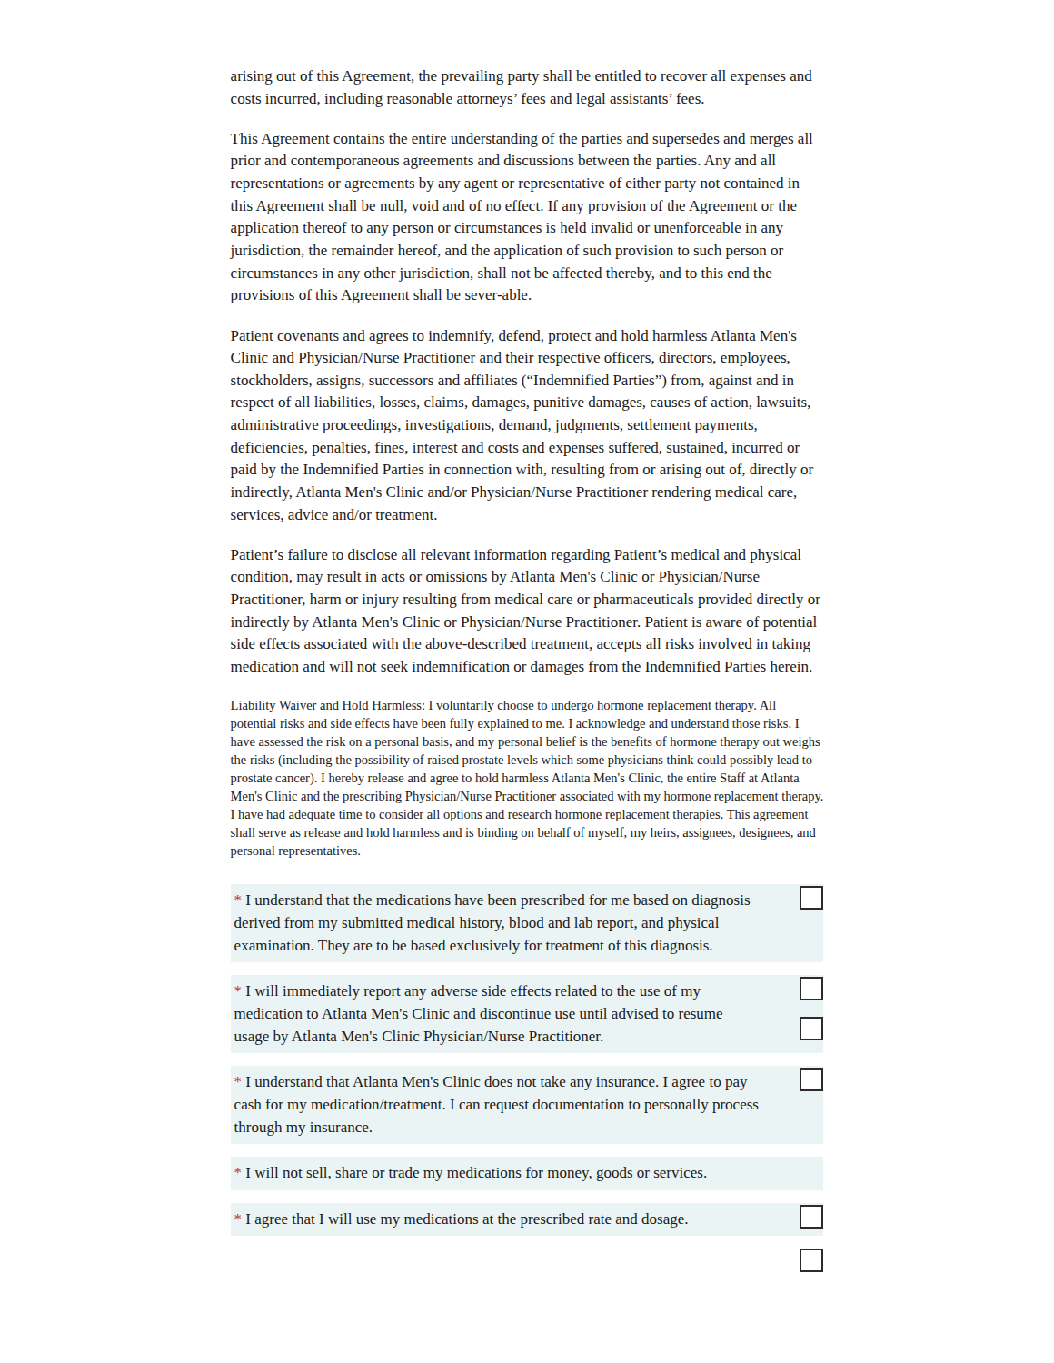arising out of this Agreement, the prevailing party shall be entitled to recover all expenses and costs incurred, including reasonable attorneys’ fees and legal assistants’ fees.
This Agreement contains the entire understanding of the parties and supersedes and merges all prior and contemporaneous agreements and discussions between the parties. Any and all representations or agreements by any agent or representative of either party not contained in this Agreement shall be null, void and of no effect. If any provision of the Agreement or the application thereof to any person or circumstances is held invalid or unenforceable in any jurisdiction, the remainder hereof, and the application of such provision to such person or circumstances in any other jurisdiction, shall not be affected thereby, and to this end the provisions of this Agreement shall be sever-able.
Patient covenants and agrees to indemnify, defend, protect and hold harmless Atlanta Men's Clinic and Physician/Nurse Practitioner and their respective officers, directors, employees, stockholders, assigns, successors and affiliates (“Indemnified Parties”) from, against and in respect of all liabilities, losses, claims, damages, punitive damages, causes of action, lawsuits, administrative proceedings, investigations, demand, judgments, settlement payments, deficiencies, penalties, fines, interest and costs and expenses suffered, sustained, incurred or paid by the Indemnified Parties in connection with, resulting from or arising out of, directly or indirectly, Atlanta Men's Clinic and/or Physician/Nurse Practitioner rendering medical care, services, advice and/or treatment.
Patient’s failure to disclose all relevant information regarding Patient’s medical and physical condition, may result in acts or omissions by Atlanta Men's Clinic or Physician/Nurse Practitioner, harm or injury resulting from medical care or pharmaceuticals provided directly or indirectly by Atlanta Men's Clinic or Physician/Nurse Practitioner. Patient is aware of potential side effects associated with the above-described treatment, accepts all risks involved in taking medication and will not seek indemnification or damages from the Indemnified Parties herein.
Liability Waiver and Hold Harmless: I voluntarily choose to undergo hormone replacement therapy. All potential risks and side effects have been fully explained to me. I acknowledge and understand those risks. I have assessed the risk on a personal basis, and my personal belief is the benefits of hormone therapy out weighs the risks (including the possibility of raised prostate levels which some physicians think could possibly lead to prostate cancer). I hereby release and agree to hold harmless Atlanta Men's Clinic, the entire Staff at Atlanta Men's Clinic and the prescribing Physician/Nurse Practitioner associated with my hormone replacement therapy. I have had adequate time to consider all options and research hormone replacement therapies. This agreement shall serve as release and hold harmless and is binding on behalf of myself, my heirs, assignees, designees, and personal representatives.
* I understand that the medications have been prescribed for me based on diagnosis derived from my submitted medical history, blood and lab report, and physical examination. They are to be based exclusively for treatment of this diagnosis.
* I will immediately report any adverse side effects related to the use of my medication to Atlanta Men's Clinic and discontinue use until advised to resume usage by Atlanta Men's Clinic Physician/Nurse Practitioner.
* I understand that Atlanta Men's Clinic does not take any insurance. I agree to pay cash for my medication/treatment. I can request documentation to personally process through my insurance.
* I will not sell, share or trade my medications for money, goods or services.
* I agree that I will use my medications at the prescribed rate and dosage.